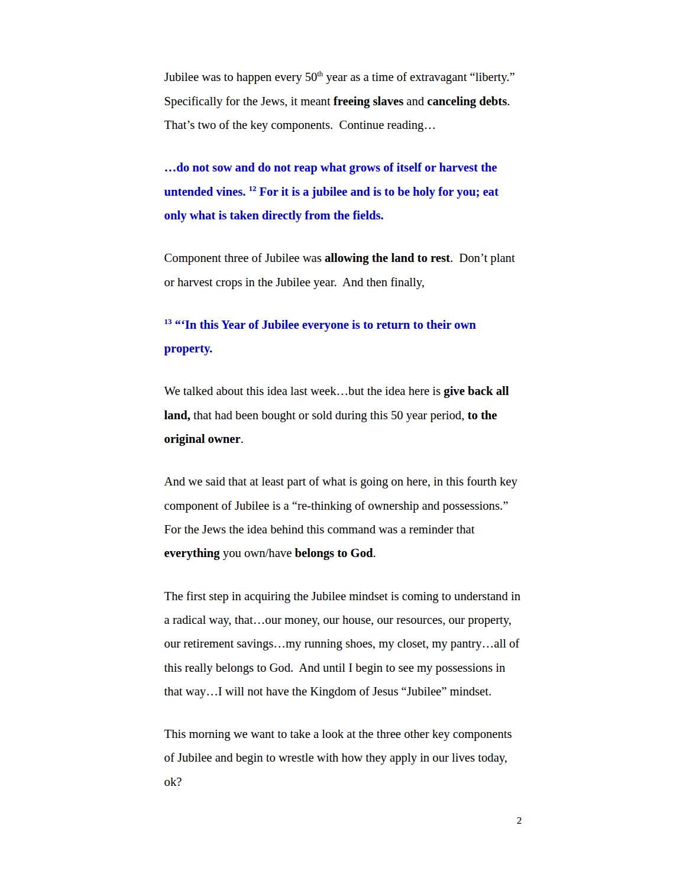Jubilee was to happen every 50th year as a time of extravagant “liberty.” Specifically for the Jews, it meant freeing slaves and canceling debts. That’s two of the key components. Continue reading…
…do not sow and do not reap what grows of itself or harvest the untended vines. 12 For it is a jubilee and is to be holy for you; eat only what is taken directly from the fields.
Component three of Jubilee was allowing the land to rest. Don’t plant or harvest crops in the Jubilee year. And then finally,
13 “‘In this Year of Jubilee everyone is to return to their own property.
We talked about this idea last week…but the idea here is give back all land, that had been bought or sold during this 50 year period, to the original owner.
And we said that at least part of what is going on here, in this fourth key component of Jubilee is a “re-thinking of ownership and possessions.” For the Jews the idea behind this command was a reminder that everything you own/have belongs to God.
The first step in acquiring the Jubilee mindset is coming to understand in a radical way, that…our money, our house, our resources, our property, our retirement savings…my running shoes, my closet, my pantry…all of this really belongs to God. And until I begin to see my possessions in that way…I will not have the Kingdom of Jesus “Jubilee” mindset.
This morning we want to take a look at the three other key components of Jubilee and begin to wrestle with how they apply in our lives today, ok?
2